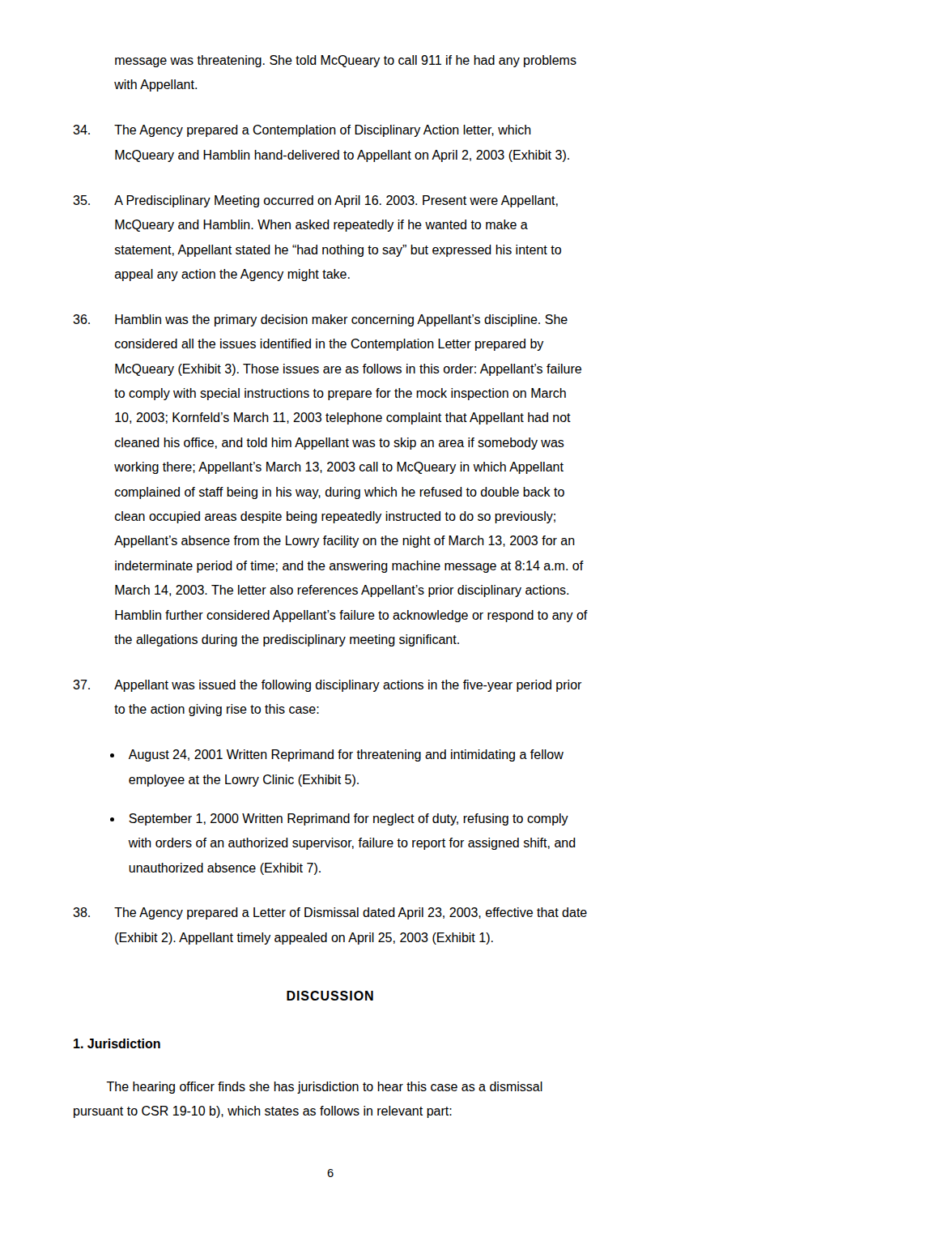message was threatening. She told McQueary to call 911 if he had any problems with Appellant.
34. The Agency prepared a Contemplation of Disciplinary Action letter, which McQueary and Hamblin hand-delivered to Appellant on April 2, 2003 (Exhibit 3).
35. A Predisciplinary Meeting occurred on April 16. 2003. Present were Appellant, McQueary and Hamblin. When asked repeatedly if he wanted to make a statement, Appellant stated he “had nothing to say” but expressed his intent to appeal any action the Agency might take.
36. Hamblin was the primary decision maker concerning Appellant’s discipline. She considered all the issues identified in the Contemplation Letter prepared by McQueary (Exhibit 3). Those issues are as follows in this order: Appellant’s failure to comply with special instructions to prepare for the mock inspection on March 10, 2003; Kornfeld’s March 11, 2003 telephone complaint that Appellant had not cleaned his office, and told him Appellant was to skip an area if somebody was working there; Appellant’s March 13, 2003 call to McQueary in which Appellant complained of staff being in his way, during which he refused to double back to clean occupied areas despite being repeatedly instructed to do so previously; Appellant’s absence from the Lowry facility on the night of March 13, 2003 for an indeterminate period of time; and the answering machine message at 8:14 a.m. of March 14, 2003. The letter also references Appellant’s prior disciplinary actions. Hamblin further considered Appellant’s failure to acknowledge or respond to any of the allegations during the predisciplinary meeting significant.
37. Appellant was issued the following disciplinary actions in the five-year period prior to the action giving rise to this case:
August 24, 2001 Written Reprimand for threatening and intimidating a fellow employee at the Lowry Clinic (Exhibit 5).
September 1, 2000 Written Reprimand for neglect of duty, refusing to comply with orders of an authorized supervisor, failure to report for assigned shift, and unauthorized absence (Exhibit 7).
38. The Agency prepared a Letter of Dismissal dated April 23, 2003, effective that date (Exhibit 2). Appellant timely appealed on April 25, 2003 (Exhibit 1).
DISCUSSION
1. Jurisdiction
The hearing officer finds she has jurisdiction to hear this case as a dismissal pursuant to CSR 19-10 b), which states as follows in relevant part:
6